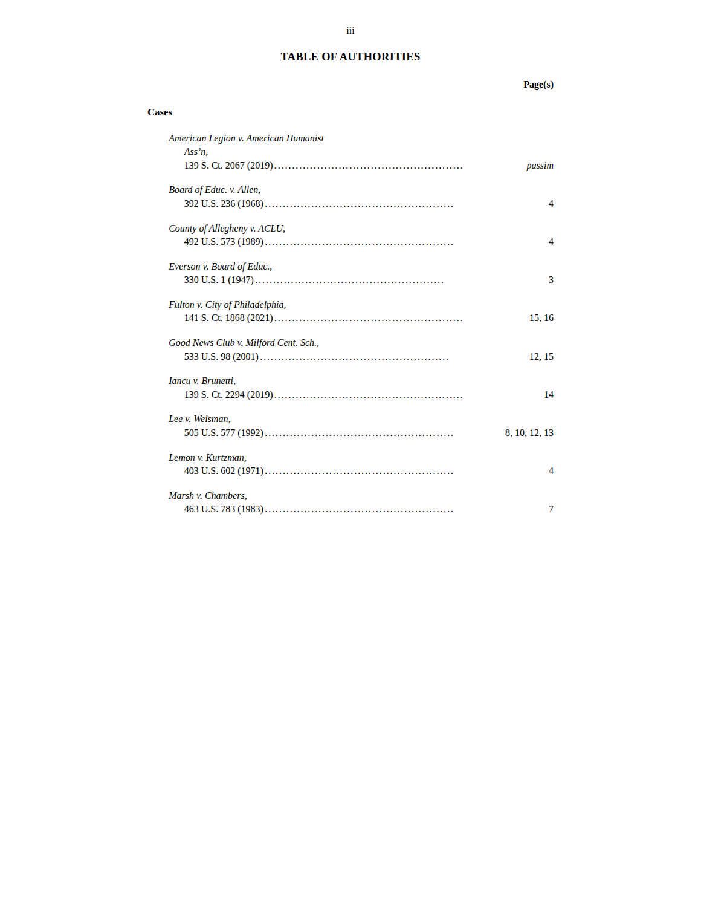iii
TABLE OF AUTHORITIES
Page(s)
Cases
American Legion v. American Humanist
Ass’n,
139 S. Ct. 2067 (2019) ..................................................... passim
Board of Educ. v. Allen,
392 U.S. 236 (1968) ..................................................... 4
County of Allegheny v. ACLU,
492 U.S. 573 (1989) ..................................................... 4
Everson v. Board of Educ.,
330 U.S. 1 (1947) ..................................................... 3
Fulton v. City of Philadelphia,
141 S. Ct. 1868 (2021) ..................................................... 15, 16
Good News Club v. Milford Cent. Sch.,
533 U.S. 98 (2001) ..................................................... 12, 15
Iancu v. Brunetti,
139 S. Ct. 2294 (2019) ..................................................... 14
Lee v. Weisman,
505 U.S. 577 (1992) ..................................................... 8, 10, 12, 13
Lemon v. Kurtzman,
403 U.S. 602 (1971) ..................................................... 4
Marsh v. Chambers,
463 U.S. 783 (1983) ..................................................... 7